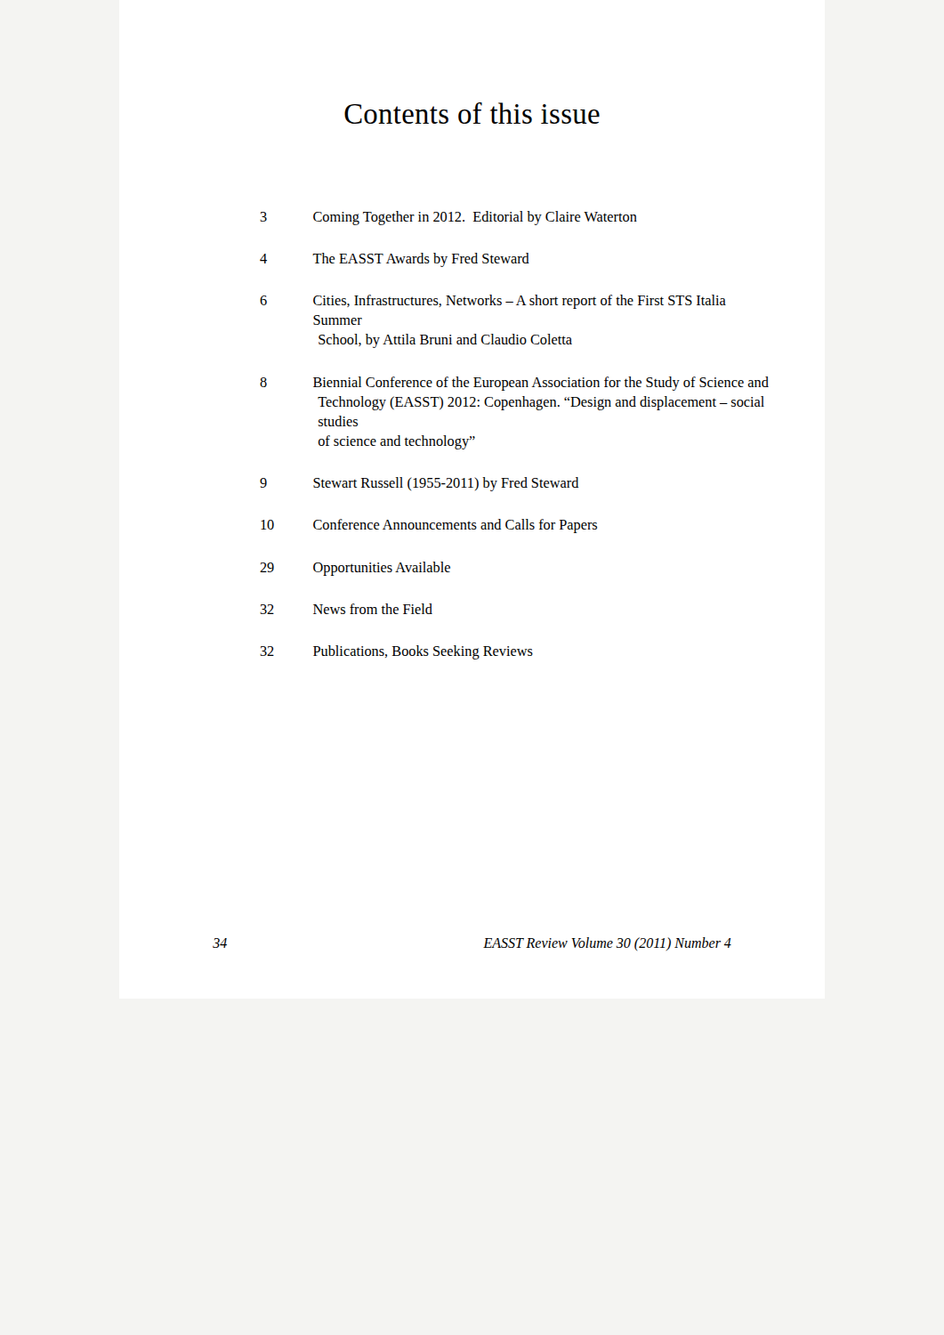Contents of this issue
| 3 | Coming Together in 2012. Editorial by Claire Waterton |
| 4 | The EASST Awards by Fred Steward |
| 6 | Cities, Infrastructures, Networks – A short report of the First STS Italia Summer School, by Attila Bruni and Claudio Coletta |
| 8 | Biennial Conference of the European Association for the Study of Science and Technology (EASST) 2012: Copenhagen. “Design and displacement – social studies of science and technology” |
| 9 | Stewart Russell (1955-2011) by Fred Steward |
| 10 | Conference Announcements and Calls for Papers |
| 29 | Opportunities Available |
| 32 | News from the Field |
| 32 | Publications, Books Seeking Reviews |
34 EASST Review Volume 30 (2011) Number 4